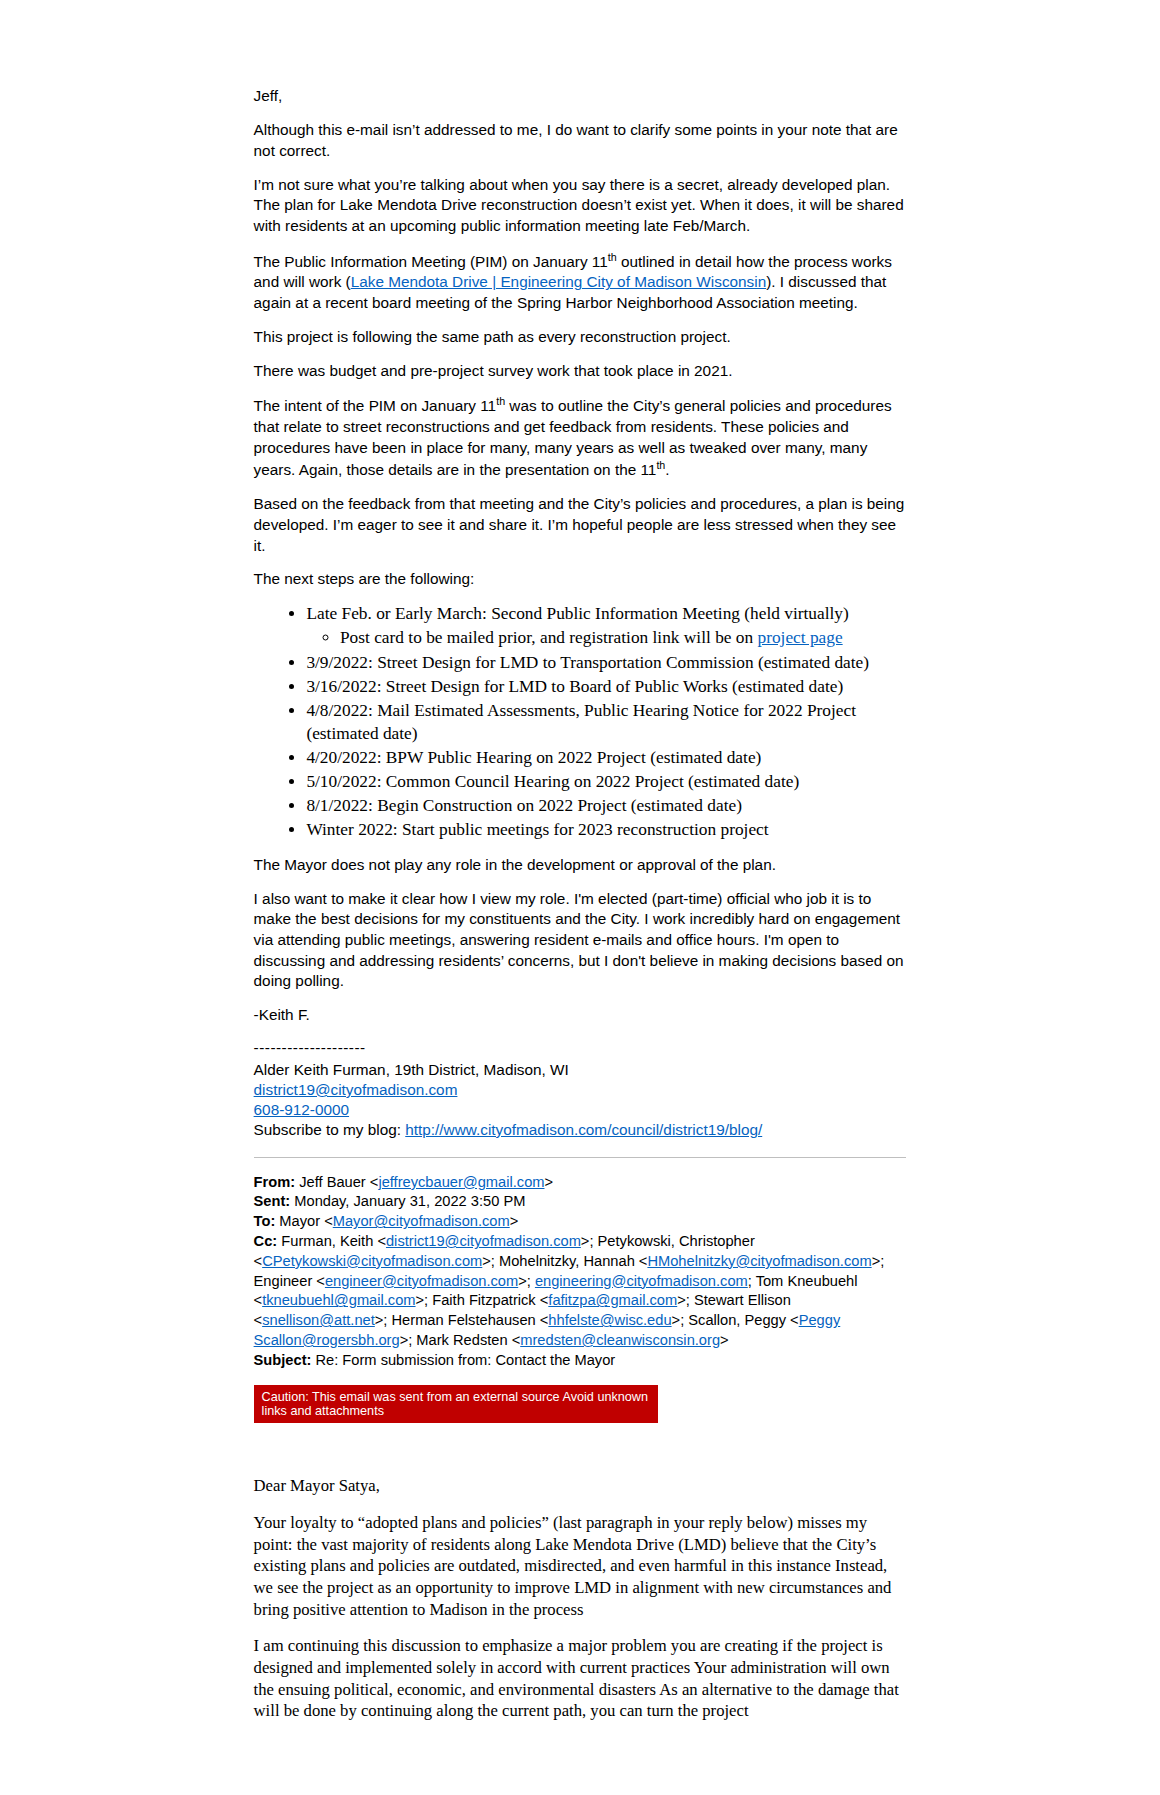Jeff,
Although this e-mail isn’t addressed to me, I do want to clarify some points in your note that are not correct.
I’m not sure what you’re talking about when you say there is a secret, already developed plan. The plan for Lake Mendota Drive reconstruction doesn’t exist yet. When it does, it will be shared with residents at an upcoming public information meeting late Feb/March.
The Public Information Meeting (PIM) on January 11th outlined in detail how the process works and will work (Lake Mendota Drive | Engineering City of Madison Wisconsin). I discussed that again at a recent board meeting of the Spring Harbor Neighborhood Association meeting.
This project is following the same path as every reconstruction project.
There was budget and pre-project survey work that took place in 2021.
The intent of the PIM on January 11th was to outline the City’s general policies and procedures that relate to street reconstructions and get feedback from residents. These policies and procedures have been in place for many, many years as well as tweaked over many, many years. Again, those details are in the presentation on the 11th.
Based on the feedback from that meeting and the City’s policies and procedures, a plan is being developed. I’m eager to see it and share it. I’m hopeful people are less stressed when they see it.
The next steps are the following:
Late Feb. or Early March: Second Public Information Meeting (held virtually)
Post card to be mailed prior, and registration link will be on project page
3/9/2022: Street Design for LMD to Transportation Commission (estimated date)
3/16/2022: Street Design for LMD to Board of Public Works (estimated date)
4/8/2022: Mail Estimated Assessments, Public Hearing Notice for 2022 Project (estimated date)
4/20/2022: BPW Public Hearing on 2022 Project (estimated date)
5/10/2022: Common Council Hearing on 2022 Project (estimated date)
8/1/2022: Begin Construction on 2022 Project (estimated date)
Winter 2022: Start public meetings for 2023 reconstruction project
The Mayor does not play any role in the development or approval of the plan.
I also want to make it clear how I view my role. I'm elected (part-time) official who job it is to make the best decisions for my constituents and the City. I work incredibly hard on engagement via attending public meetings, answering resident e-mails and office hours. I'm open to discussing and addressing residents’ concerns, but I don't believe in making decisions based on doing polling.
-Keith F.
--------------------
Alder Keith Furman, 19th District, Madison, WI
district19@cityofmadison.com
608-912-0000
Subscribe to my blog: http://www.cityofmadison.com/council/district19/blog/
From: Jeff Bauer <jeffreycbauer@gmail.com>
Sent: Monday, January 31, 2022 3:50 PM
To: Mayor <Mayor@cityofmadison.com>
Cc: Furman, Keith <district19@cityofmadison.com>; Petykowski, Christopher <CPetykowski@cityofmadison.com>; Mohelnitzky, Hannah <HMohelnitzky@cityofmadison.com>; Engineer <engineer@cityofmadison.com>; engineering@cityofmadison.com; Tom Kneubuehl <tkneubuehl@gmail.com>; Faith Fitzpatrick <fafitzpa@gmail.com>; Stewart Ellison <snellison@att.net>; Herman Felstehausen <hhfelste@wisc.edu>; Scallon, Peggy <Peggy Scallon@rogersbh.org>; Mark Redsten <mredsten@cleanwisconsin.org>
Subject: Re: Form submission from: Contact the Mayor
Caution: This email was sent from an external source Avoid unknown links and attachments
Dear Mayor Satya,
Your loyalty to “adopted plans and policies” (last paragraph in your reply below) misses my point: the vast majority of residents along Lake Mendota Drive (LMD) believe that the City’s existing plans and policies are outdated, misdirected, and even harmful in this instance Instead, we see the project as an opportunity to improve LMD in alignment with new circumstances and bring positive attention to Madison in the process
I am continuing this discussion to emphasize a major problem you are creating if the project is designed and implemented solely in accord with current practices Your administration will own the ensuing political, economic, and environmental disasters As an alternative to the damage that will be done by continuing along the current path, you can turn the project